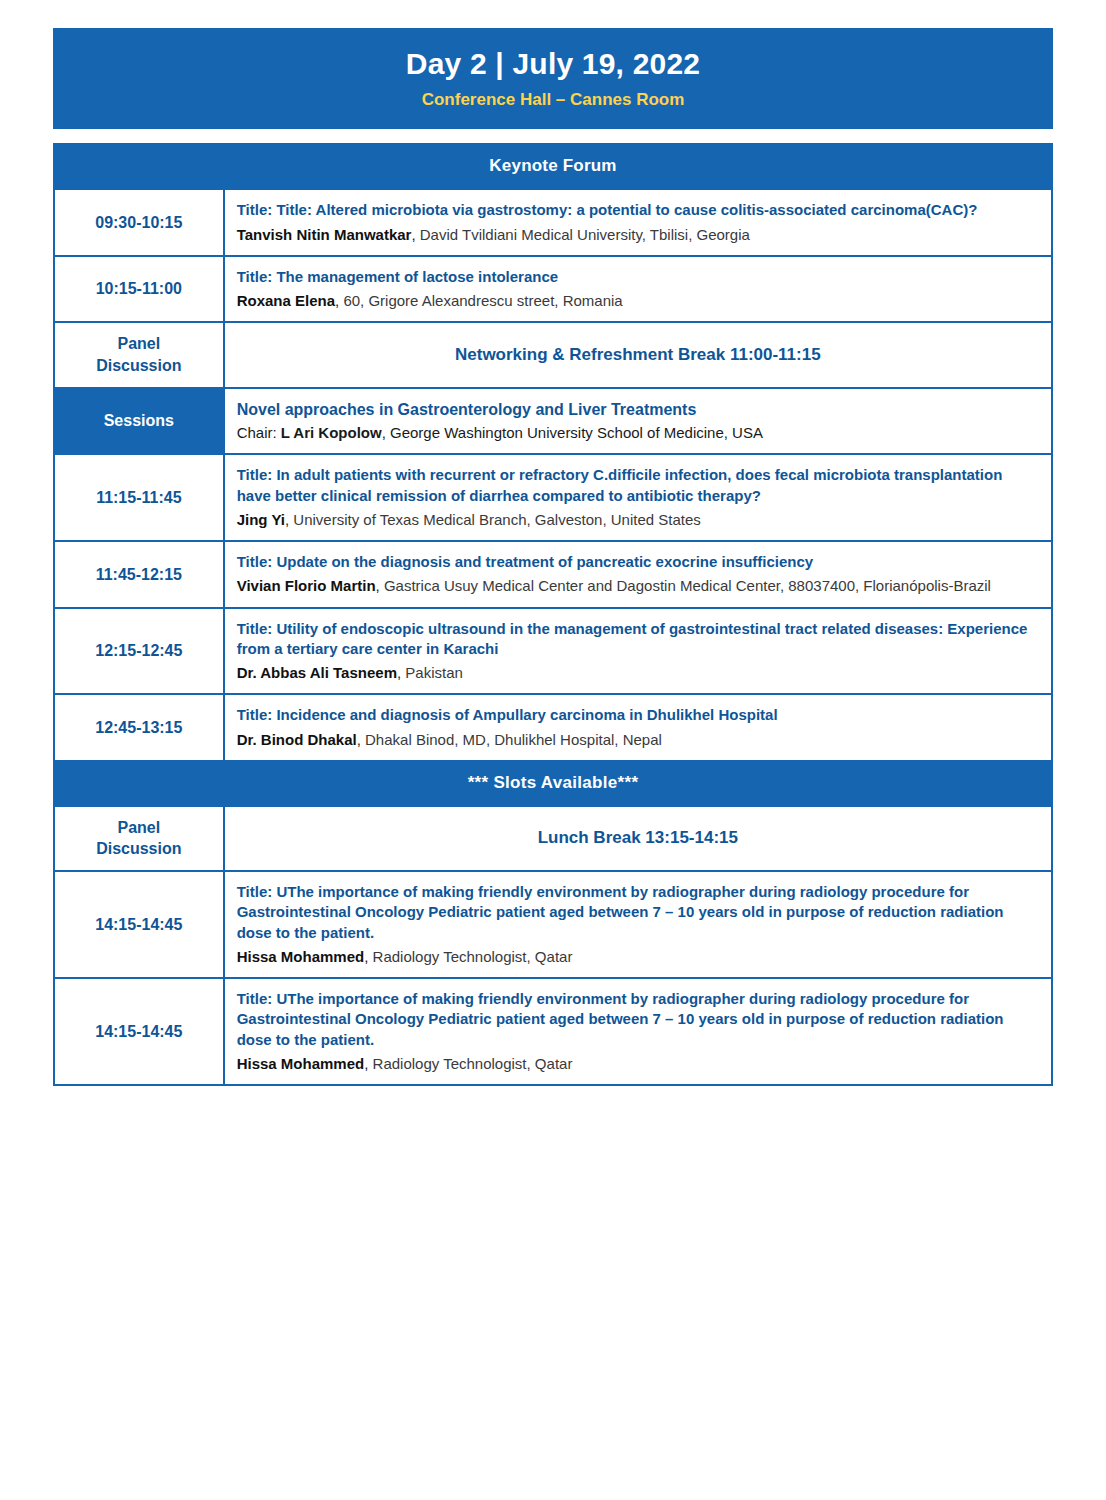Day 2 | July 19, 2022
Conference Hall – Cannes Room
| Keynote Forum |
| --- |
| 09:30-10:15 | Title: Title: Altered microbiota via gastrostomy: a potential to cause colitis-associated carcinoma(CAC)? Tanvish Nitin Manwatkar , David Tvildiani Medical University, Tbilisi, Georgia |
| 10:15-11:00 | Title: The management of lactose intolerance Roxana Elena , 60, Grigore Alexandrescu street, Romania |
| Panel Discussion | Networking & Refreshment Break 11:00-11:15 |
| Sessions | Novel approaches in Gastroenterology and Liver Treatments Chair: L Ari Kopolow , George Washington University School of Medicine, USA |
| 11:15-11:45 | Title: In adult patients with recurrent or refractory C.difficile infection, does fecal microbiota transplantation have better clinical remission of diarrhea compared to antibiotic therapy? Jing Yi , University of Texas Medical Branch, Galveston, United States |
| 11:45-12:15 | Title: Update on the diagnosis and treatment of pancreatic exocrine insufficiency Vivian Florio Martin , Gastrica Usuy Medical Center and Dagostin Medical Center, 88037400, Florianópolis-Brazil |
| 12:15-12:45 | Title: Utility of endoscopic ultrasound in the management of gastrointestinal tract related diseases: Experience from a tertiary care center in Karachi Dr. Abbas Ali Tasneem , Pakistan |
| 12:45-13:15 | Title: Incidence and diagnosis of Ampullary carcinoma in Dhulikhel Hospital Dr. Binod Dhakal , Dhakal Binod, MD, Dhulikhel Hospital, Nepal |
| *** Slots Available*** |
| Panel Discussion | Lunch Break 13:15-14:15 |
| 14:15-14:45 | Title: UThe importance of making friendly environment by radiographer during radiology procedure for Gastrointestinal Oncology Pediatric patient aged between 7 – 10 years old in purpose of reduction radiation dose to the patient. Hissa Mohammed , Radiology Technologist, Qatar |
| 14:15-14:45 | Title: UThe importance of making friendly environment by radiographer during radiology procedure for Gastrointestinal Oncology Pediatric patient aged between 7 – 10 years old in purpose of reduction radiation dose to the patient. Hissa Mohammed , Radiology Technologist, Qatar |